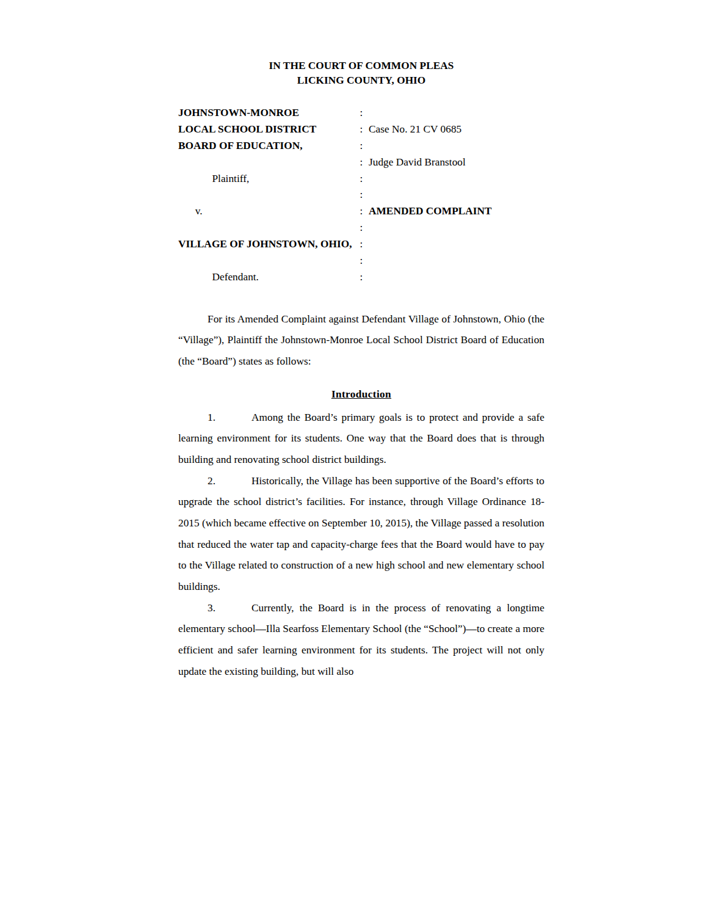IN THE COURT OF COMMON PLEAS
LICKING COUNTY, OHIO
| Johnstown-Monroe Local School District Board of Education, | : : : : | Case No. 21 CV 0685 Judge David Branstool |
| Plaintiff, | : : | |
| v. | : : | Amended Complaint |
| Village of Johnstown, Ohio, | : : | |
| Defendant. | : | |
For its Amended Complaint against Defendant Village of Johnstown, Ohio (the “Village”), Plaintiff the Johnstown-Monroe Local School District Board of Education (the “Board”) states as follows:
Introduction
Among the Board’s primary goals is to protect and provide a safe learning environment for its students. One way that the Board does that is through building and renovating school district buildings.
Historically, the Village has been supportive of the Board’s efforts to upgrade the school district’s facilities. For instance, through Village Ordinance 18-2015 (which became effective on September 10, 2015), the Village passed a resolution that reduced the water tap and capacity-charge fees that the Board would have to pay to the Village related to construction of a new high school and new elementary school buildings.
Currently, the Board is in the process of renovating a longtime elementary school—Illa Searfoss Elementary School (the “School”)—to create a more efficient and safer learning environment for its students. The project will not only update the existing building, but will also